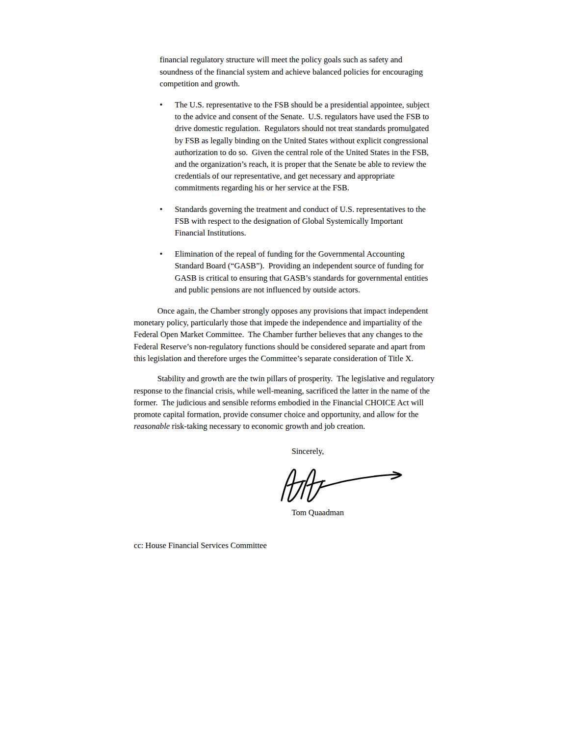financial regulatory structure will meet the policy goals such as safety and soundness of the financial system and achieve balanced policies for encouraging competition and growth.
The U.S. representative to the FSB should be a presidential appointee, subject to the advice and consent of the Senate. U.S. regulators have used the FSB to drive domestic regulation. Regulators should not treat standards promulgated by FSB as legally binding on the United States without explicit congressional authorization to do so. Given the central role of the United States in the FSB, and the organization’s reach, it is proper that the Senate be able to review the credentials of our representative, and get necessary and appropriate commitments regarding his or her service at the FSB.
Standards governing the treatment and conduct of U.S. representatives to the FSB with respect to the designation of Global Systemically Important Financial Institutions.
Elimination of the repeal of funding for the Governmental Accounting Standard Board (“GASB”). Providing an independent source of funding for GASB is critical to ensuring that GASB’s standards for governmental entities and public pensions are not influenced by outside actors.
Once again, the Chamber strongly opposes any provisions that impact independent monetary policy, particularly those that impede the independence and impartiality of the Federal Open Market Committee. The Chamber further believes that any changes to the Federal Reserve’s non-regulatory functions should be considered separate and apart from this legislation and therefore urges the Committee’s separate consideration of Title X.
Stability and growth are the twin pillars of prosperity. The legislative and regulatory response to the financial crisis, while well-meaning, sacrificed the latter in the name of the former. The judicious and sensible reforms embodied in the Financial CHOICE Act will promote capital formation, provide consumer choice and opportunity, and allow for the reasonable risk-taking necessary to economic growth and job creation.
Sincerely,
Tom Quaadman
cc: House Financial Services Committee